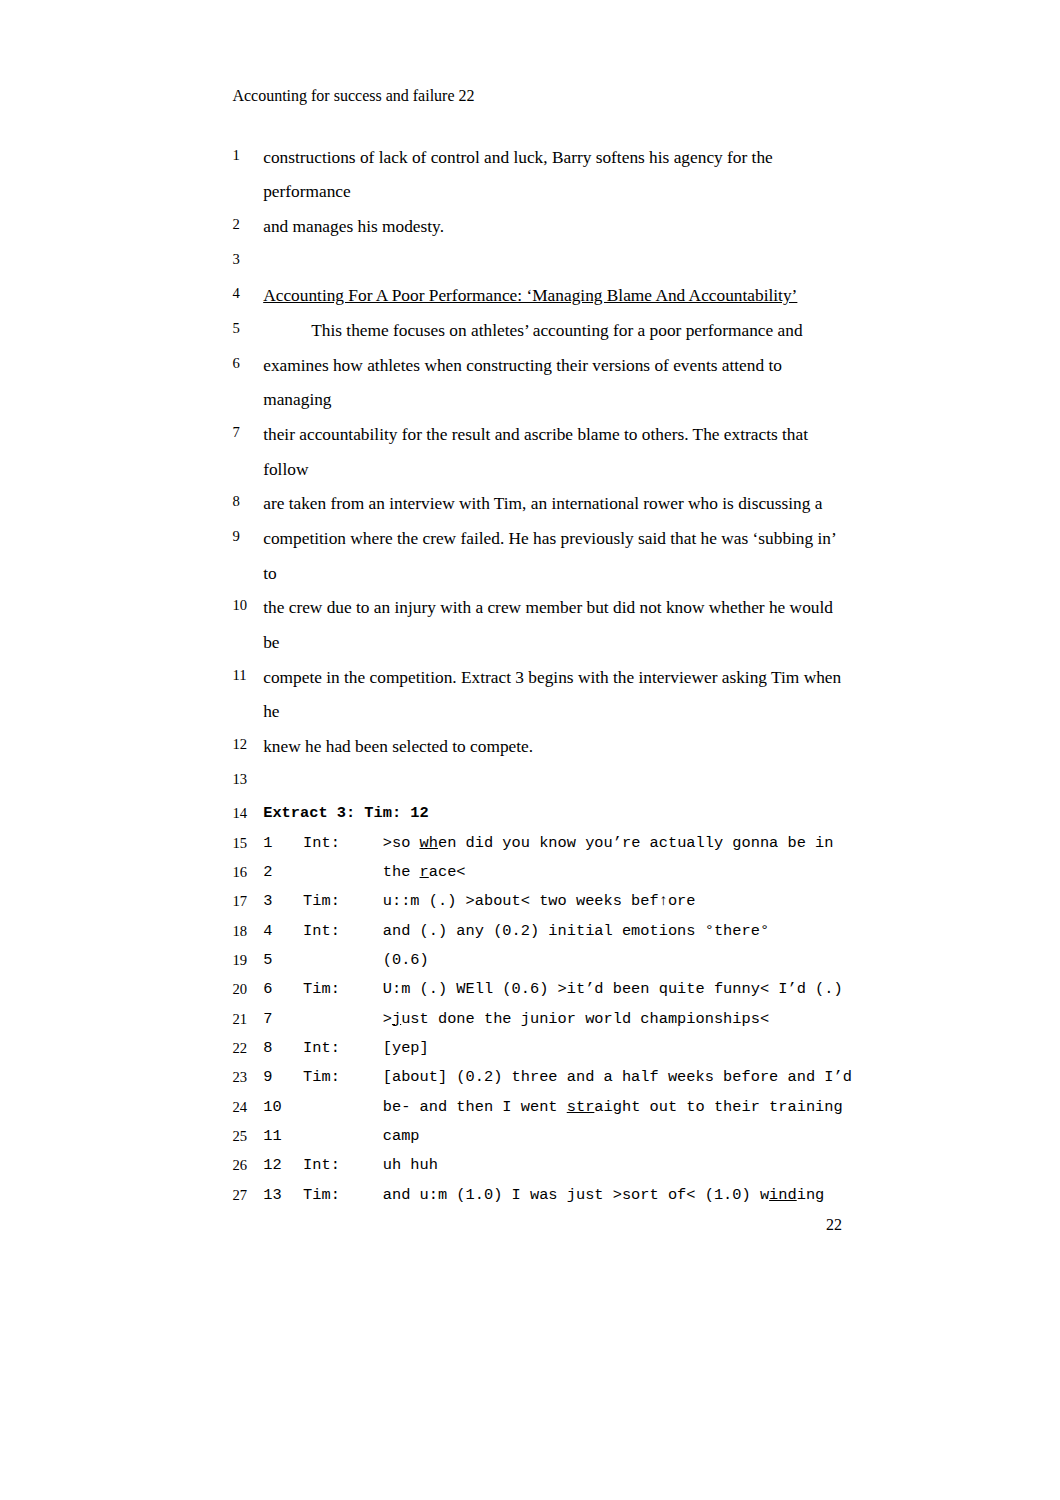Accounting for success and failure 22
1 constructions of lack of control and luck, Barry softens his agency for the performance
2 and manages his modesty.
3
4 Accounting For A Poor Performance: ‘Managing Blame And Accountability’
5 This theme focuses on athletes’ accounting for a poor performance and
6 examines how athletes when constructing their versions of events attend to managing
7 their accountability for the result and ascribe blame to others. The extracts that follow
8 are taken from an interview with Tim, an international rower who is discussing a
9 competition where the crew failed. He has previously said that he was ‘subbing in’ to
10 the crew due to an injury with a crew member but did not know whether he would be
11 compete in the competition. Extract 3 begins with the interviewer asking Tim when he
12 knew he had been selected to compete.
13
14 Extract 3: Tim: 12
151 Int:>so when did you know you’re actually gonna be in
162 the race<
173 Tim: u::m (.) >about< two weeks bef↑ore
184 Int: and (.) any (0.2) initial emotions °there°
195 (0.6)
206 Tim: U:m (.) WEll (0.6) >it’d been quite funny< I’d (.)
217 >just done the junior world championships<
228 Int:[yep]
239 Tim:[about] (0.2) three and a half weeks before and I’d
2410 be- and then I went straight out to their training
2511 camp
2612 Int: uh huh
2713 Tim: and u:m (1.0) I was just >sort of< (1.0) winding
22